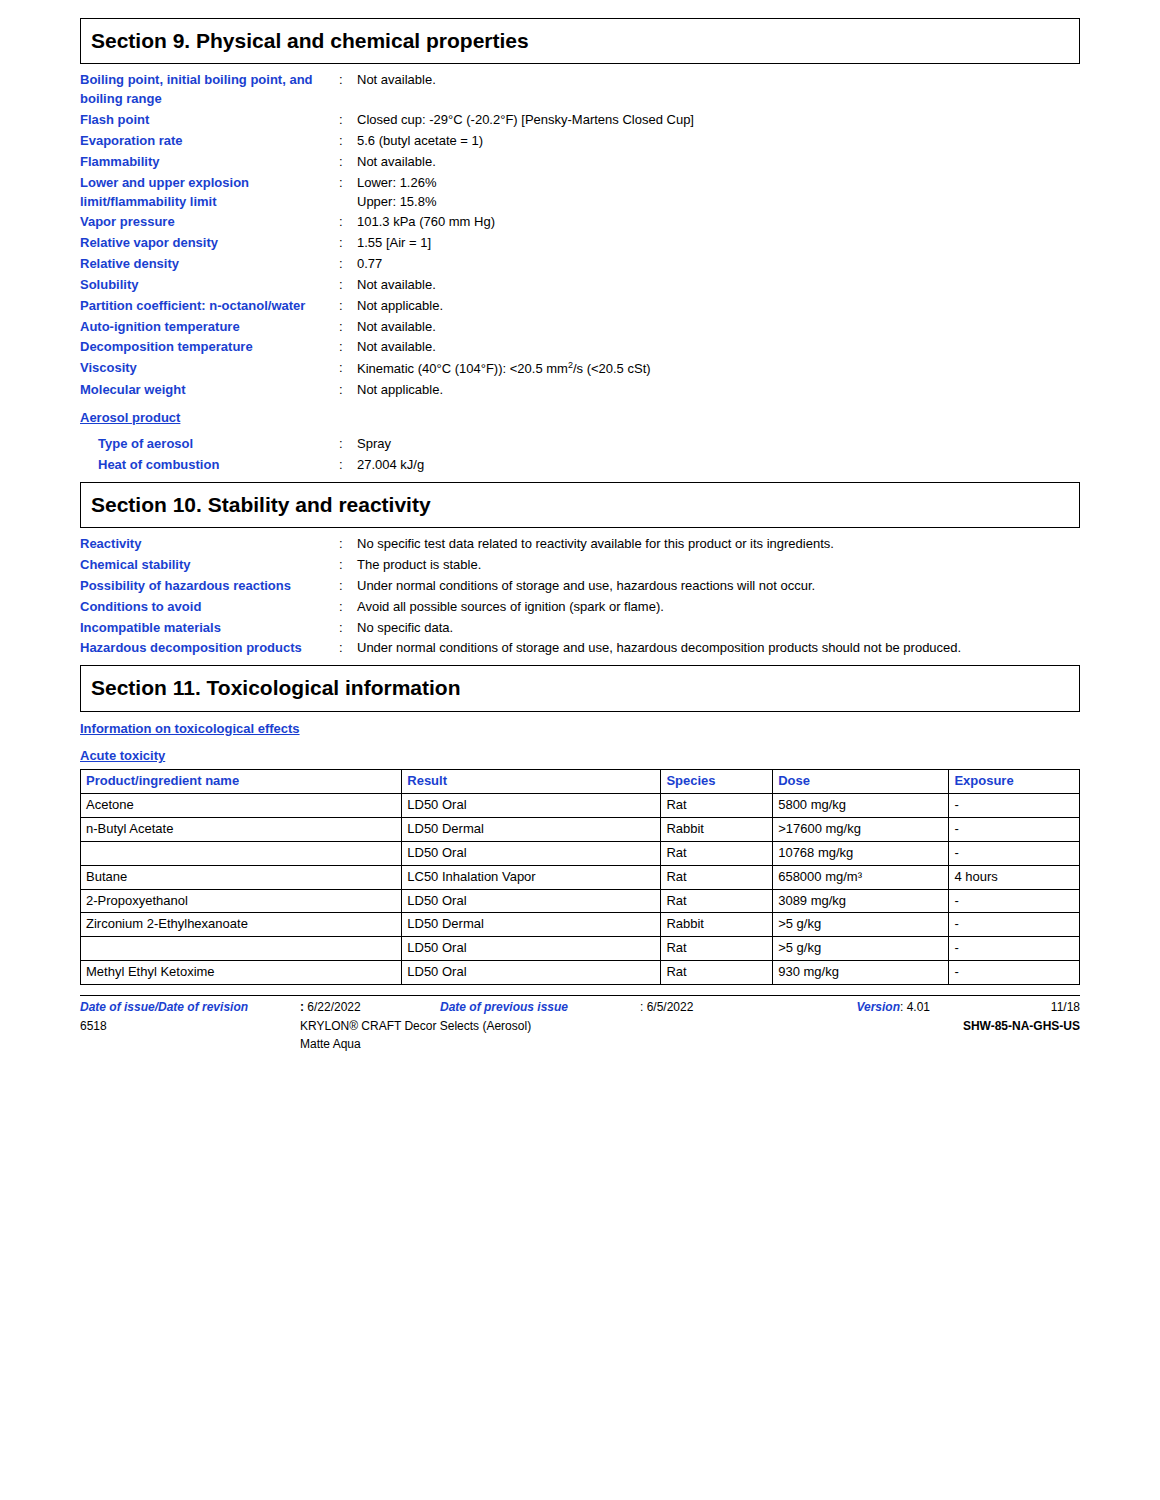Section 9. Physical and chemical properties
| Boiling point, initial boiling point, and boiling range | : | Not available. |
| Flash point | : | Closed cup: -29°C (-20.2°F) [Pensky-Martens Closed Cup] |
| Evaporation rate | : | 5.6 (butyl acetate = 1) |
| Flammability | : | Not available. |
| Lower and upper explosion limit/flammability limit | : | Lower: 1.26% Upper: 15.8% |
| Vapor pressure | : | 101.3 kPa (760 mm Hg) |
| Relative vapor density | : | 1.55 [Air = 1] |
| Relative density | : | 0.77 |
| Solubility | : | Not available. |
| Partition coefficient: n-octanol/water | : | Not applicable. |
| Auto-ignition temperature | : | Not available. |
| Decomposition temperature | : | Not available. |
| Viscosity | : | Kinematic (40°C (104°F)): <20.5 mm 2 /s (<20.5 cSt) |
| Molecular weight | : | Not applicable. |
Aerosol product
| Type of aerosol | : | Spray |
| Heat of combustion | : | 27.004 kJ/g |
Section 10. Stability and reactivity
| Reactivity | : | No specific test data related to reactivity available for this product or its ingredients. |
| Chemical stability | : | The product is stable. |
| Possibility of hazardous reactions | : | Under normal conditions of storage and use, hazardous reactions will not occur. |
| Conditions to avoid | : | Avoid all possible sources of ignition (spark or flame). |
| Incompatible materials | : | No specific data. |
| Hazardous decomposition products | : | Under normal conditions of storage and use, hazardous decomposition products should not be produced. |
Section 11. Toxicological information
Information on toxicological effects
Acute toxicity
| Product/ingredient name | Result | Species | Dose | Exposure |
| --- | --- | --- | --- | --- |
| Acetone | LD50 Oral | Rat | 5800 mg/kg | - |
| n-Butyl Acetate | LD50 Dermal | Rabbit | >17600 mg/kg | - |
| | LD50 Oral | Rat | 10768 mg/kg | - |
| Butane | LC50 Inhalation Vapor | Rat | 658000 mg/m³ | 4 hours |
| 2-Propoxyethanol | LD50 Oral | Rat | 3089 mg/kg | - |
| Zirconium 2-Ethylhexanoate | LD50 Dermal | Rabbit | >5 g/kg | - |
| | LD50 Oral | Rat | >5 g/kg | - |
| Methyl Ethyl Ketoxime | LD50 Oral | Rat | 930 mg/kg | - |
| Date of issue/Date of revision | : 6/22/2022 | Date of previous issue | : 6/5/2022 | Version | : 4.01 | 11/18 |
| 6518 | KRYLON® CRAFT Decor Selects (Aerosol) Matte Aqua | SHW-85-NA-GHS-US |